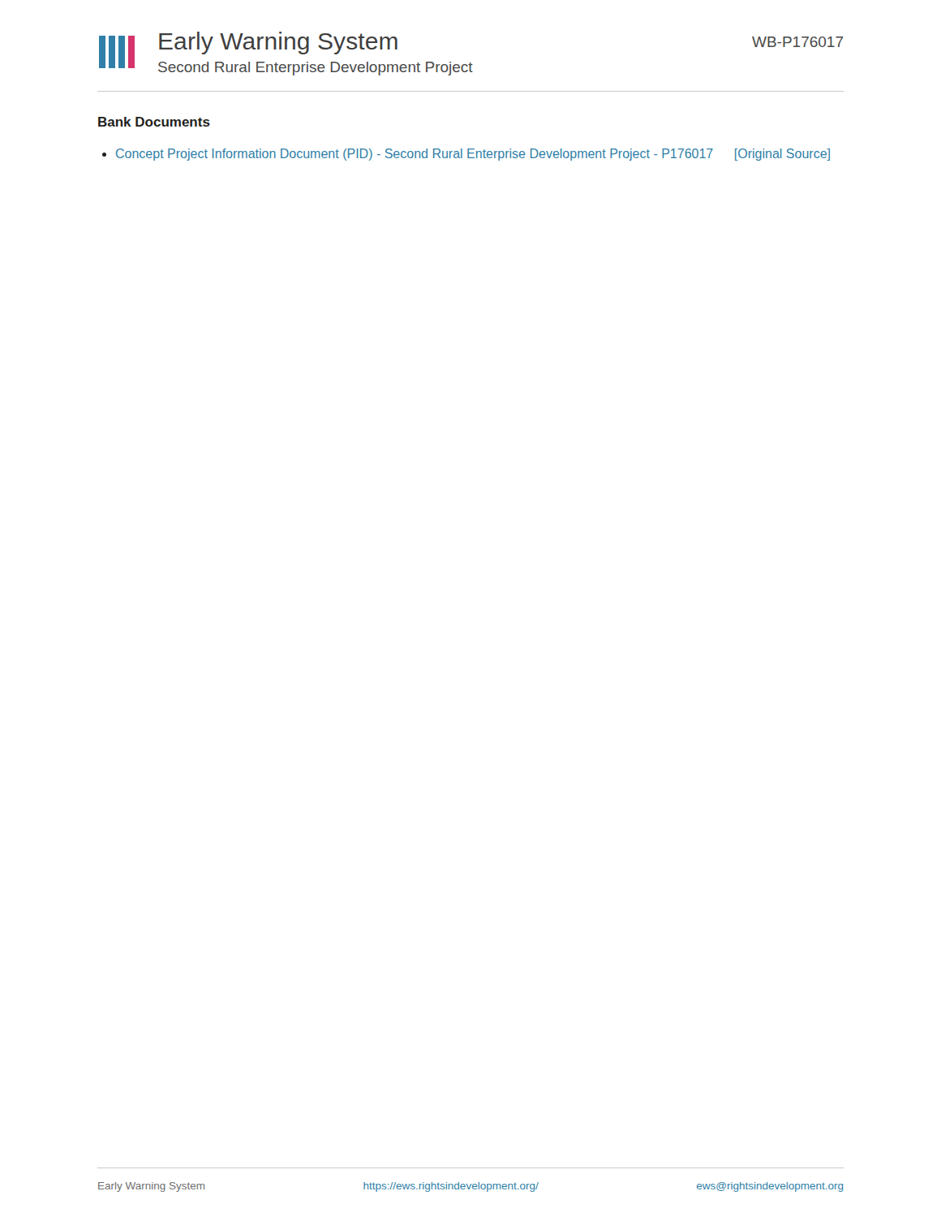Early Warning System
Second Rural Enterprise Development Project
WB-P176017
Bank Documents
Concept Project Information Document (PID) - Second Rural Enterprise Development Project - P176017 [Original Source]
Early Warning System
https://ews.rightsindevelopment.org/
ews@rightsindevelopment.org